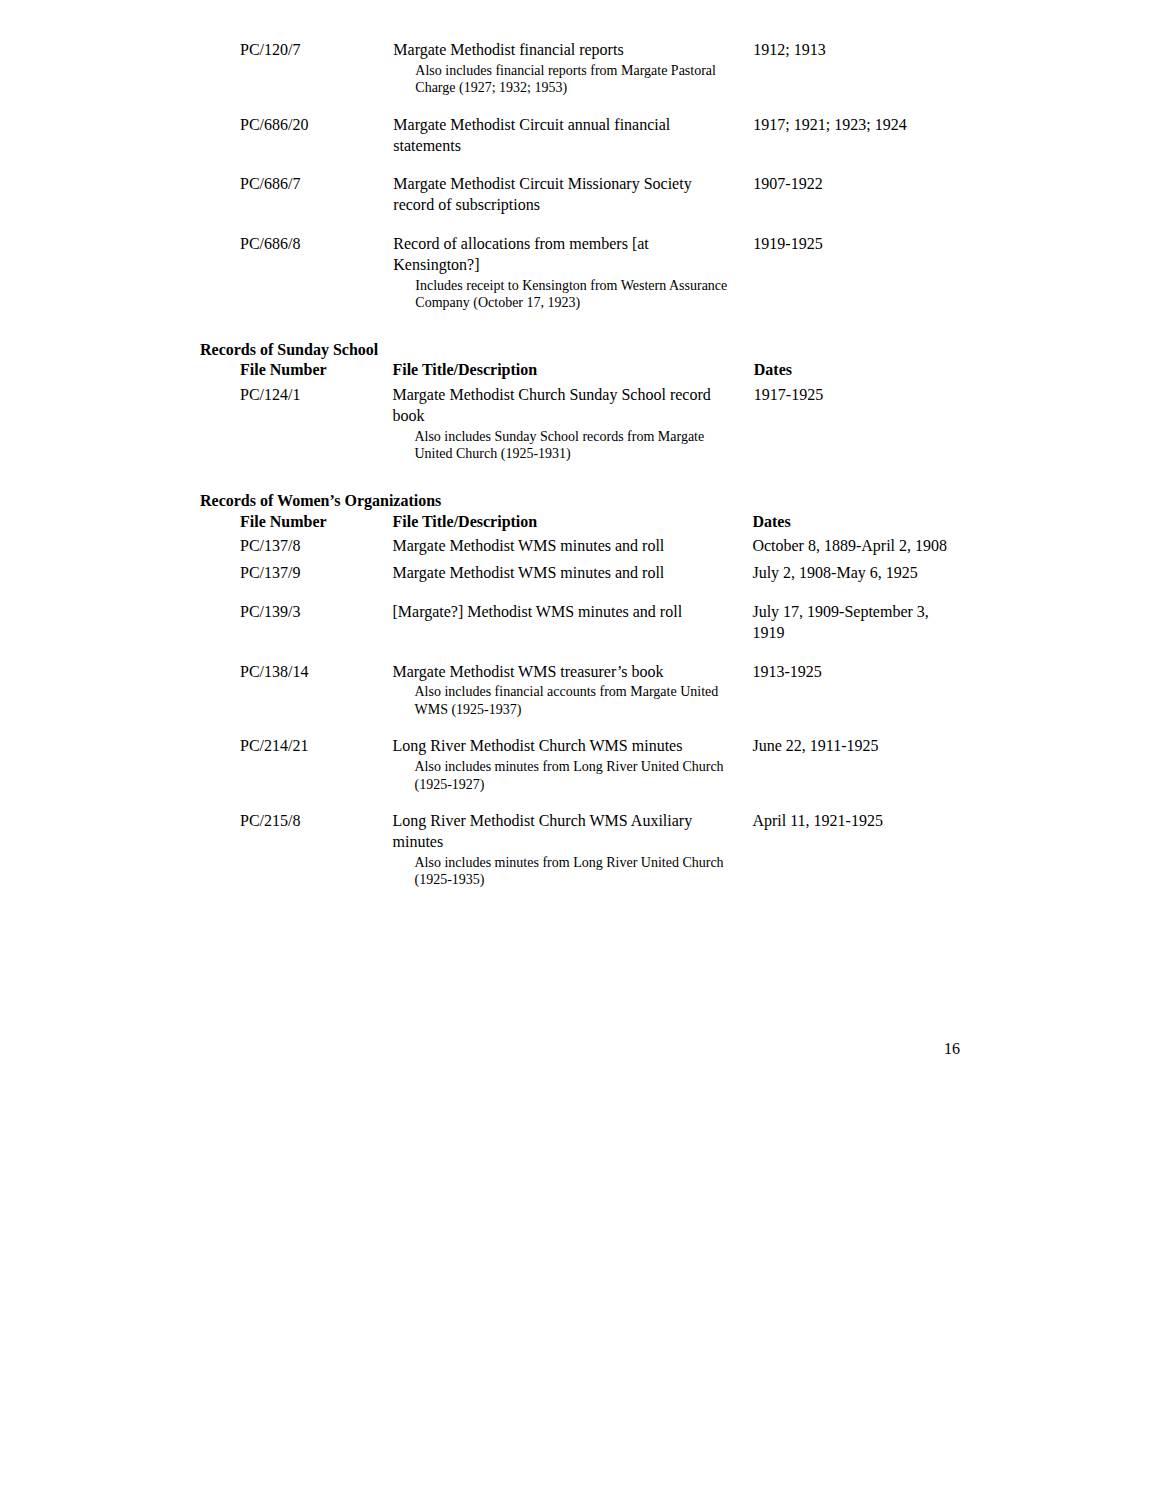| PC/120/7 | Margate Methodist financial reports Also includes financial reports from Margate Pastoral Charge (1927; 1932; 1953) | 1912; 1913 |
| PC/686/20 | Margate Methodist Circuit annual financial statements | 1917; 1921; 1923; 1924 |
| PC/686/7 | Margate Methodist Circuit Missionary Society record of subscriptions | 1907-1922 |
| PC/686/8 | Record of allocations from members [at Kensington?] Includes receipt to Kensington from Western Assurance Company (October 17, 1923) | 1919-1925 |
Records of Sunday School
| File Number | File Title/Description | Dates |
| PC/124/1 | Margate Methodist Church Sunday School record book Also includes Sunday School records from Margate United Church (1925-1931) | 1917-1925 |
Records of Women’s Organizations
| File Number | File Title/Description | Dates |
| PC/137/8 | Margate Methodist WMS minutes and roll | October 8, 1889-April 2, 1908 |
| PC/137/9 | Margate Methodist WMS minutes and roll | July 2, 1908-May 6, 1925 |
| PC/139/3 | [Margate?] Methodist WMS minutes and roll | July 17, 1909-September 3, 1919 |
| PC/138/14 | Margate Methodist WMS treasurer’s book Also includes financial accounts from Margate United WMS (1925-1937) | 1913-1925 |
| PC/214/21 | Long River Methodist Church WMS minutes Also includes minutes from Long River United Church (1925-1927) | June 22, 1911-1925 |
| PC/215/8 | Long River Methodist Church WMS Auxiliary minutes Also includes minutes from Long River United Church (1925-1935) | April 11, 1921-1925 |
16